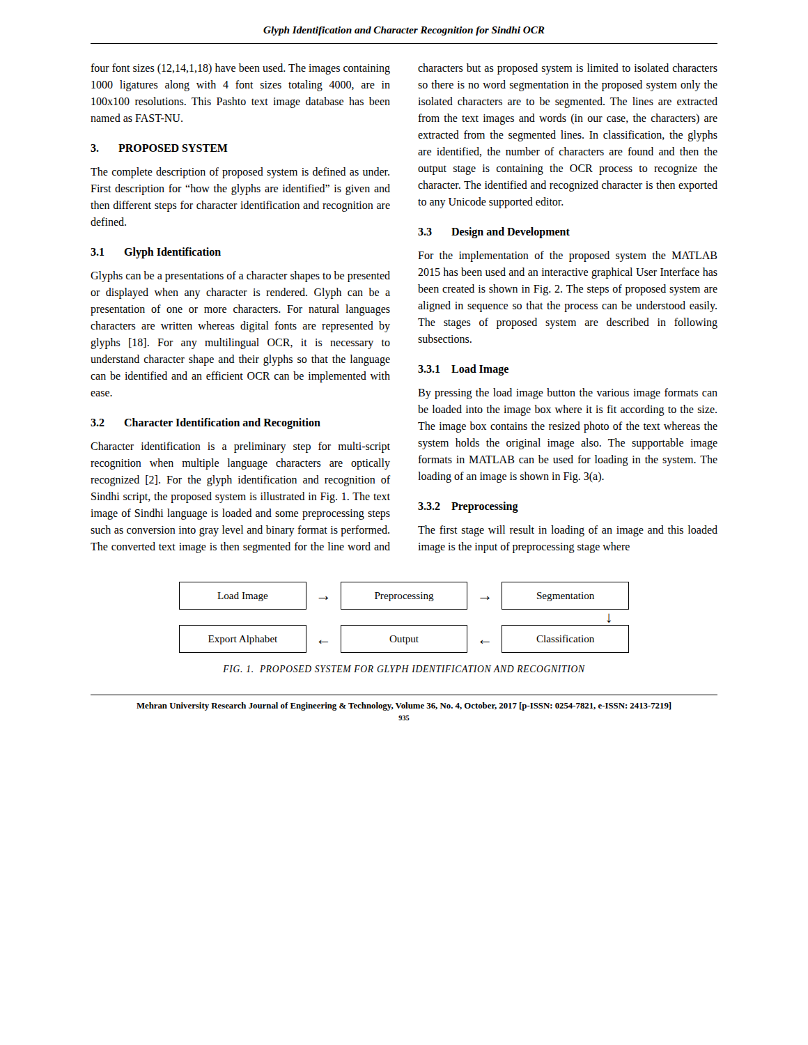Glyph Identification and Character Recognition for Sindhi OCR
four font sizes (12,14,1,18) have been used. The images containing 1000 ligatures along with 4 font sizes totaling 4000, are in 100x100 resolutions. This Pashto text image database has been named as FAST-NU.
3. PROPOSED SYSTEM
The complete description of proposed system is defined as under. First description for “how the glyphs are identified” is given and then different steps for character identification and recognition are defined.
3.1 Glyph Identification
Glyphs can be a presentations of a character shapes to be presented or displayed when any character is rendered. Glyph can be a presentation of one or more characters. For natural languages characters are written whereas digital fonts are represented by glyphs [18]. For any multilingual OCR, it is necessary to understand character shape and their glyphs so that the language can be identified and an efficient OCR can be implemented with ease.
3.2 Character Identification and Recognition
Character identification is a preliminary step for multi-script recognition when multiple language characters are optically recognized [2]. For the glyph identification and recognition of Sindhi script, the proposed system is illustrated in Fig. 1. The text image of Sindhi language is loaded and some preprocessing steps such as conversion into gray level and binary format is performed. The converted text image is then segmented for the line word and characters but as proposed system is limited to isolated characters so there is no word segmentation in the proposed system only the isolated characters are to be segmented. The lines are extracted from the text images and words (in our case, the characters) are extracted from the segmented lines. In classification, the glyphs are identified, the number of characters are found and then the output stage is containing the OCR process to recognize the character. The identified and recognized character is then exported to any Unicode supported editor.
3.3 Design and Development
For the implementation of the proposed system the MATLAB 2015 has been used and an interactive graphical User Interface has been created is shown in Fig. 2. The steps of proposed system are aligned in sequence so that the process can be understood easily. The stages of proposed system are described in following subsections.
3.3.1 Load Image
By pressing the load image button the various image formats can be loaded into the image box where it is fit according to the size. The image box contains the resized photo of the text whereas the system holds the original image also. The supportable image formats in MATLAB can be used for loading in the system. The loading of an image is shown in Fig. 3(a).
3.3.2 Preprocessing
The first stage will result in loading of an image and this loaded image is the input of preprocessing stage where
Load Image
Preprocessing
Segmentation
↓
Export Alphabet
Output
Classification
FIG. 1. PROPOSED SYSTEM FOR GLYPH IDENTIFICATION AND RECOGNITION
Mehran University Research Journal of Engineering & Technology, Volume 36, No. 4, October, 2017 [p-ISSN: 0254-7821, e-ISSN: 2413-7219]
935